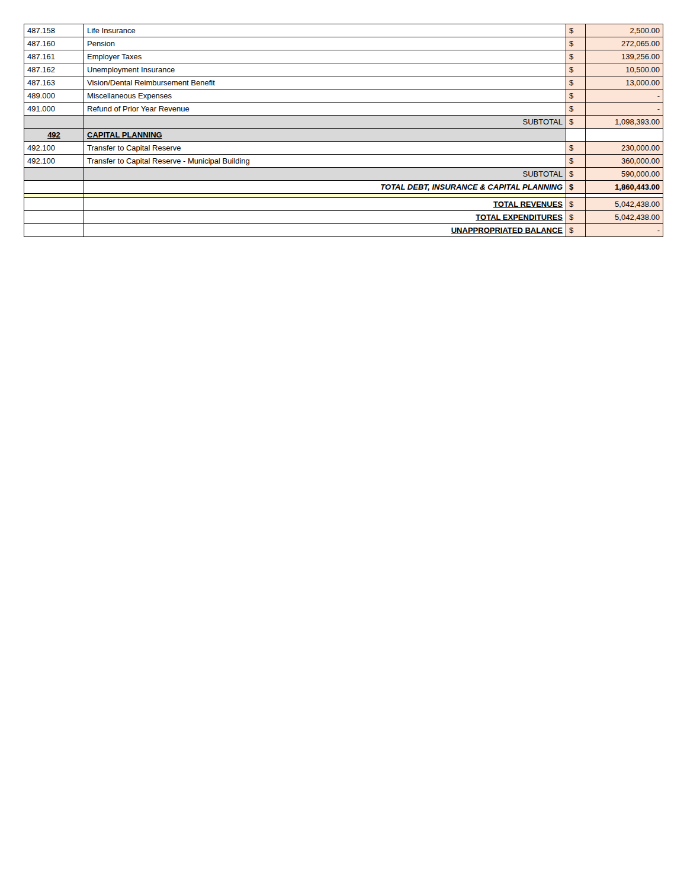| 487.158 | Life Insurance | $ | 2,500.00 |
| 487.160 | Pension | $ | 272,065.00 |
| 487.161 | Employer Taxes | $ | 139,256.00 |
| 487.162 | Unemployment Insurance | $ | 10,500.00 |
| 487.163 | Vision/Dental Reimbursement Benefit | $ | 13,000.00 |
| 489.000 | Miscellaneous Expenses | $ | - |
| 491.000 | Refund of Prior Year Revenue | $ | - |
| | SUBTOTAL | $ | 1,098,393.00 |
| 492 | CAPITAL PLANNING | | |
| 492.100 | Transfer to Capital Reserve | $ | 230,000.00 |
| 492.100 | Transfer to Capital Reserve - Municipal Building | $ | 360,000.00 |
| | SUBTOTAL | $ | 590,000.00 |
| | TOTAL DEBT, INSURANCE & CAPITAL PLANNING | $ | 1,860,443.00 |
| | TOTAL REVENUES | $ | 5,042,438.00 |
| | TOTAL EXPENDITURES | $ | 5,042,438.00 |
| | UNAPPROPRIATED BALANCE | $ | - |